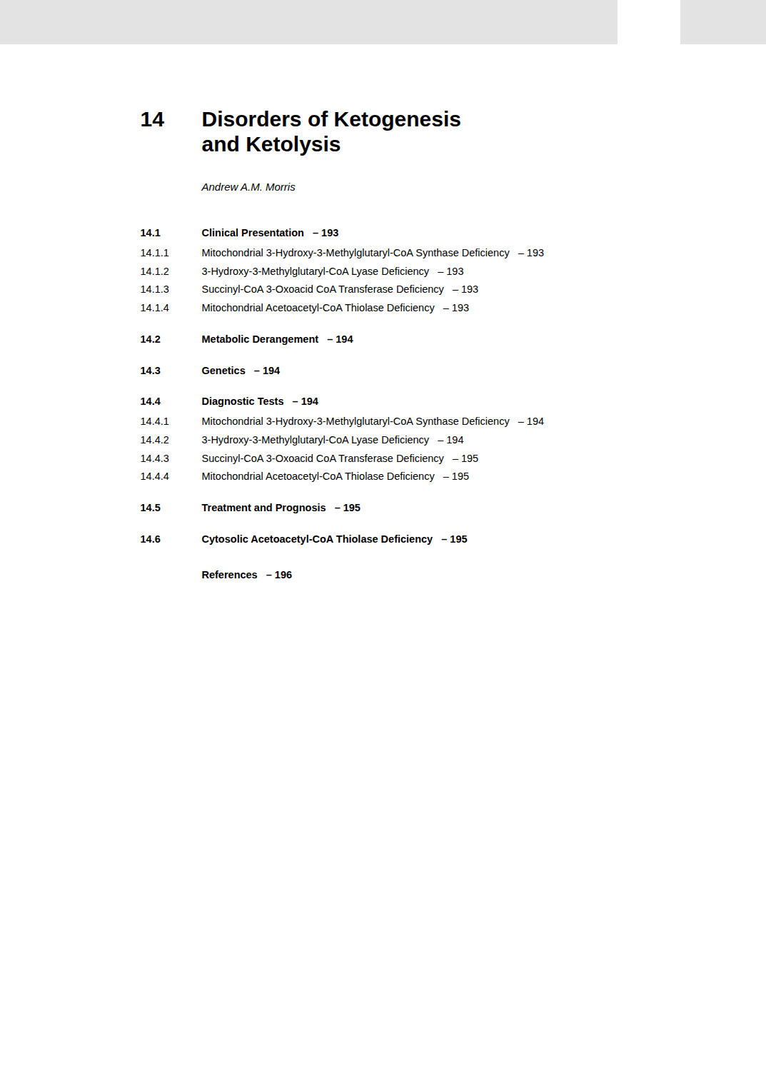14
Disorders of Ketogenesis
and Ketolysis
Andrew A.M. Morris
14.1 Clinical Presentation – 193
14.1.1 Mitochondrial 3-Hydroxy-3-Methylglutaryl-CoA Synthase Deficiency – 193
14.1.2 3-Hydroxy-3-Methylglutaryl-CoA Lyase Deficiency – 193
14.1.3 Succinyl-CoA 3-Oxoacid CoA Transferase Deficiency – 193
14.1.4 Mitochondrial Acetoacetyl-CoA Thiolase Deficiency – 193
14.2 Metabolic Derangement – 194
14.3 Genetics – 194
14.4 Diagnostic Tests – 194
14.4.1 Mitochondrial 3-Hydroxy-3-Methylglutaryl-CoA Synthase Deficiency – 194
14.4.2 3-Hydroxy-3-Methylglutaryl-CoA Lyase Deficiency – 194
14.4.3 Succinyl-CoA 3-Oxoacid CoA Transferase Deficiency – 195
14.4.4 Mitochondrial Acetoacetyl-CoA Thiolase Deficiency – 195
14.5 Treatment and Prognosis – 195
14.6 Cytosolic Acetoacetyl-CoA Thiolase Deficiency – 195
References – 196